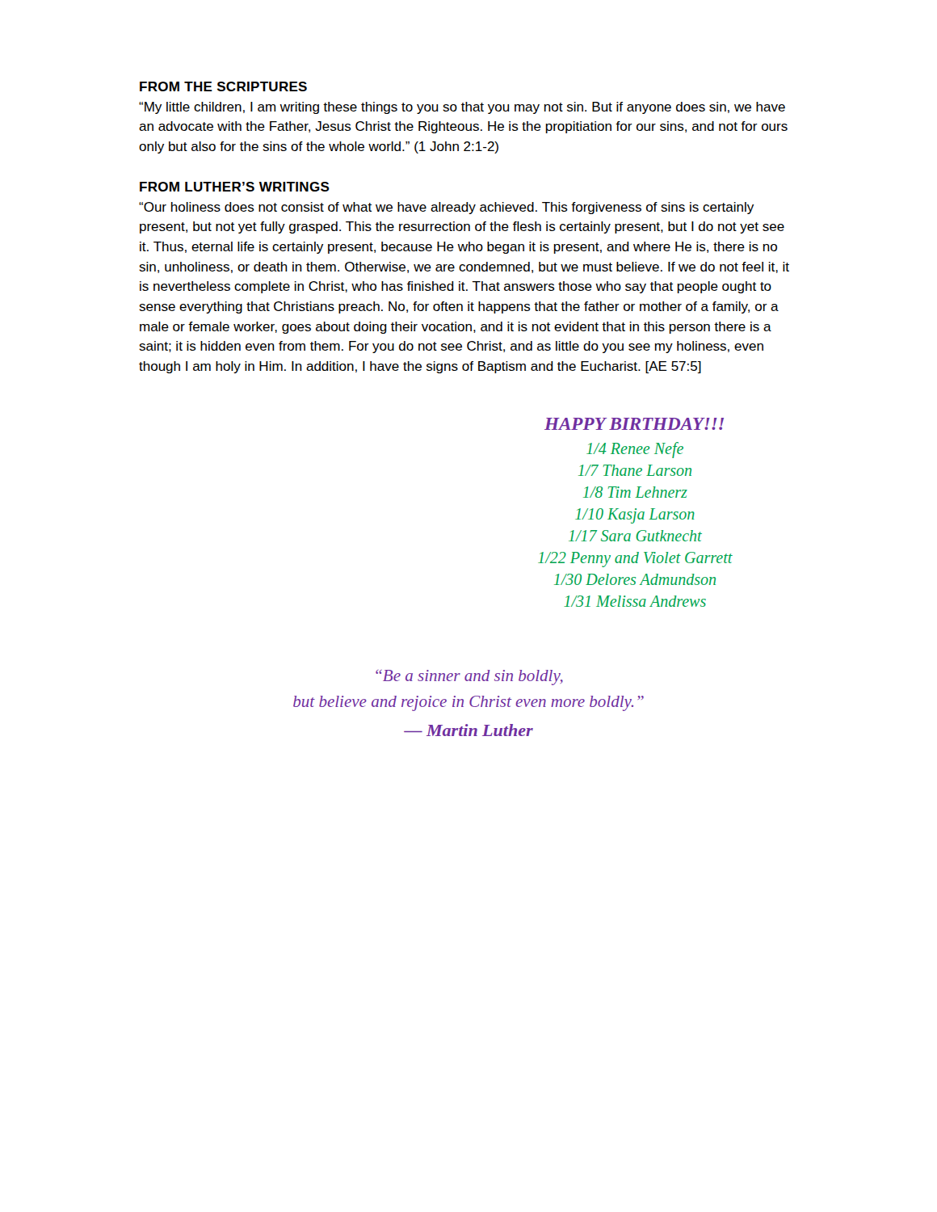FROM THE SCRIPTURES
“My little children, I am writing these things to you so that you may not sin. But if anyone does sin, we have an advocate with the Father, Jesus Christ the Righteous. He is the propitiation for our sins, and not for ours only but also for the sins of the whole world.” (1 John 2:1-2)
FROM LUTHER’S WRITINGS
“Our holiness does not consist of what we have already achieved. This forgiveness of sins is certainly present, but not yet fully grasped. This the resurrection of the flesh is certainly present, but I do not yet see it. Thus, eternal life is certainly present, because He who began it is present, and where He is, there is no sin, unholiness, or death in them. Otherwise, we are condemned, but we must believe. If we do not feel it, it is nevertheless complete in Christ, who has finished it. That answers those who say that people ought to sense everything that Christians preach. No, for often it happens that the father or mother of a family, or a male or female worker, goes about doing their vocation, and it is not evident that in this person there is a saint; it is hidden even from them. For you do not see Christ, and as little do you see my holiness, even though I am holy in Him. In addition, I have the signs of Baptism and the Eucharist. [AE 57:5]
HAPPY BIRTHDAY!!!
1/4 Renee Nefe
1/7 Thane Larson
1/8 Tim Lehnerz
1/10 Kasja Larson
1/17 Sara Gutknecht
1/22 Penny and Violet Garrett
1/30 Delores Admundson
1/31 Melissa Andrews
“Be a sinner and sin boldly,
but believe and rejoice in Christ even more boldly.”
— Martin Luther